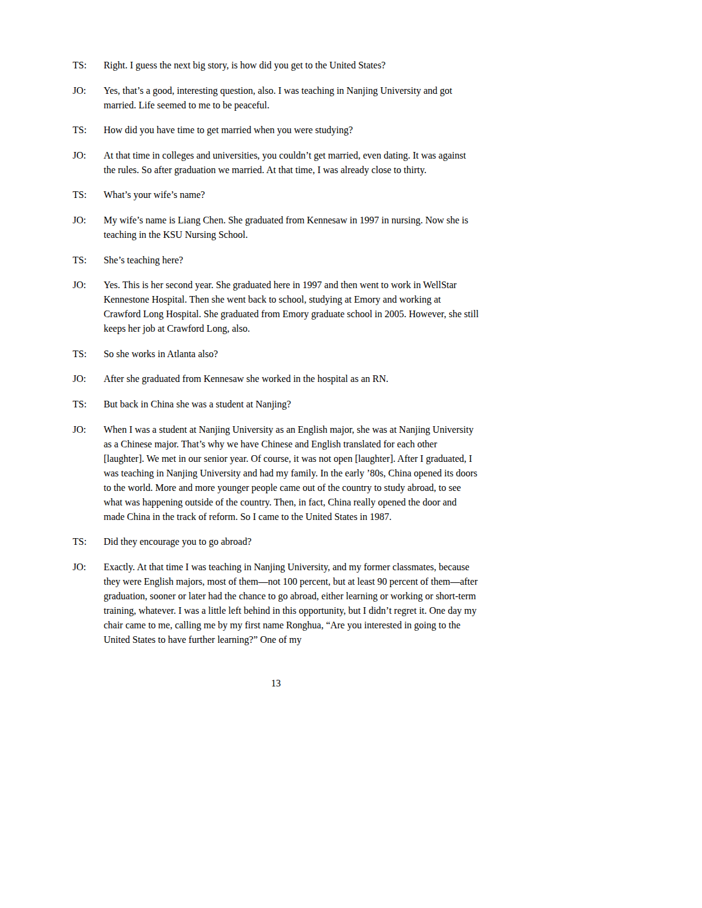TS:
Right. I guess the next big story, is how did you get to the United States?
JO:
Yes, that’s a good, interesting question, also. I was teaching in Nanjing University and got married. Life seemed to me to be peaceful.
TS:
How did you have time to get married when you were studying?
JO:
At that time in colleges and universities, you couldn’t get married, even dating. It was against the rules. So after graduation we married. At that time, I was already close to thirty.
TS:
What’s your wife’s name?
JO:
My wife’s name is Liang Chen. She graduated from Kennesaw in 1997 in nursing. Now she is teaching in the KSU Nursing School.
TS:
She’s teaching here?
JO:
Yes. This is her second year. She graduated here in 1997 and then went to work in WellStar Kennestone Hospital. Then she went back to school, studying at Emory and working at Crawford Long Hospital. She graduated from Emory graduate school in 2005. However, she still keeps her job at Crawford Long, also.
TS:
So she works in Atlanta also?
JO:
After she graduated from Kennesaw she worked in the hospital as an RN.
TS:
But back in China she was a student at Nanjing?
JO:
When I was a student at Nanjing University as an English major, she was at Nanjing University as a Chinese major. That’s why we have Chinese and English translated for each other [laughter]. We met in our senior year. Of course, it was not open [laughter]. After I graduated, I was teaching in Nanjing University and had my family. In the early ’80s, China opened its doors to the world. More and more younger people came out of the country to study abroad, to see what was happening outside of the country. Then, in fact, China really opened the door and made China in the track of reform. So I came to the United States in 1987.
TS:
Did they encourage you to go abroad?
JO:
Exactly. At that time I was teaching in Nanjing University, and my former classmates, because they were English majors, most of them—not 100 percent, but at least 90 percent of them—after graduation, sooner or later had the chance to go abroad, either learning or working or short-term training, whatever. I was a little left behind in this opportunity, but I didn’t regret it. One day my chair came to me, calling me by my first name Ronghua, “Are you interested in going to the United States to have further learning?” One of my
13